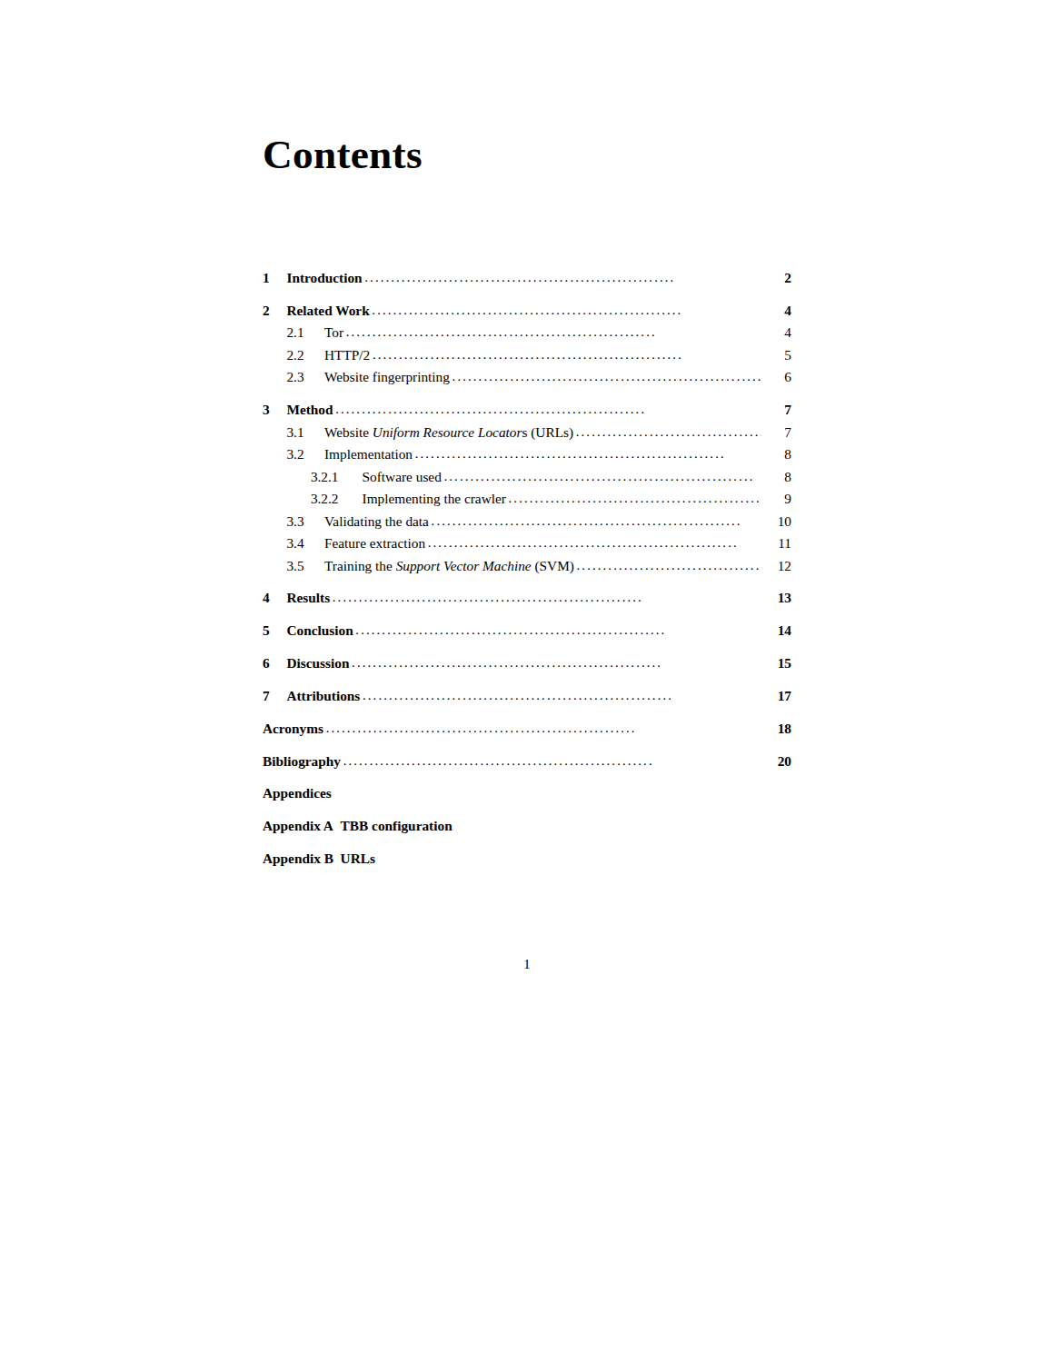Contents
1 Introduction ........................................................... 2
2 Related Work ........................................................... 4
2.1 Tor ........................................................... 4
2.2 HTTP/2 ........................................................... 5
2.3 Website fingerprinting ........................................................... 6
3 Method ........................................................... 7
3.1 Website Uniform Resource Locators (URLs) ........................................................... 7
3.2 Implementation ........................................................... 8
3.2.1 Software used ........................................................... 8
3.2.2 Implementing the crawler ........................................................... 9
3.3 Validating the data ........................................................... 10
3.4 Feature extraction ........................................................... 11
3.5 Training the Support Vector Machine (SVM) ........................................................... 12
4 Results ........................................................... 13
5 Conclusion ........................................................... 14
6 Discussion ........................................................... 15
7 Attributions ........................................................... 17
Acronyms ........................................................... 18
Bibliography ........................................................... 20
Appendices
Appendix A TBB configuration
Appendix B URLs
1